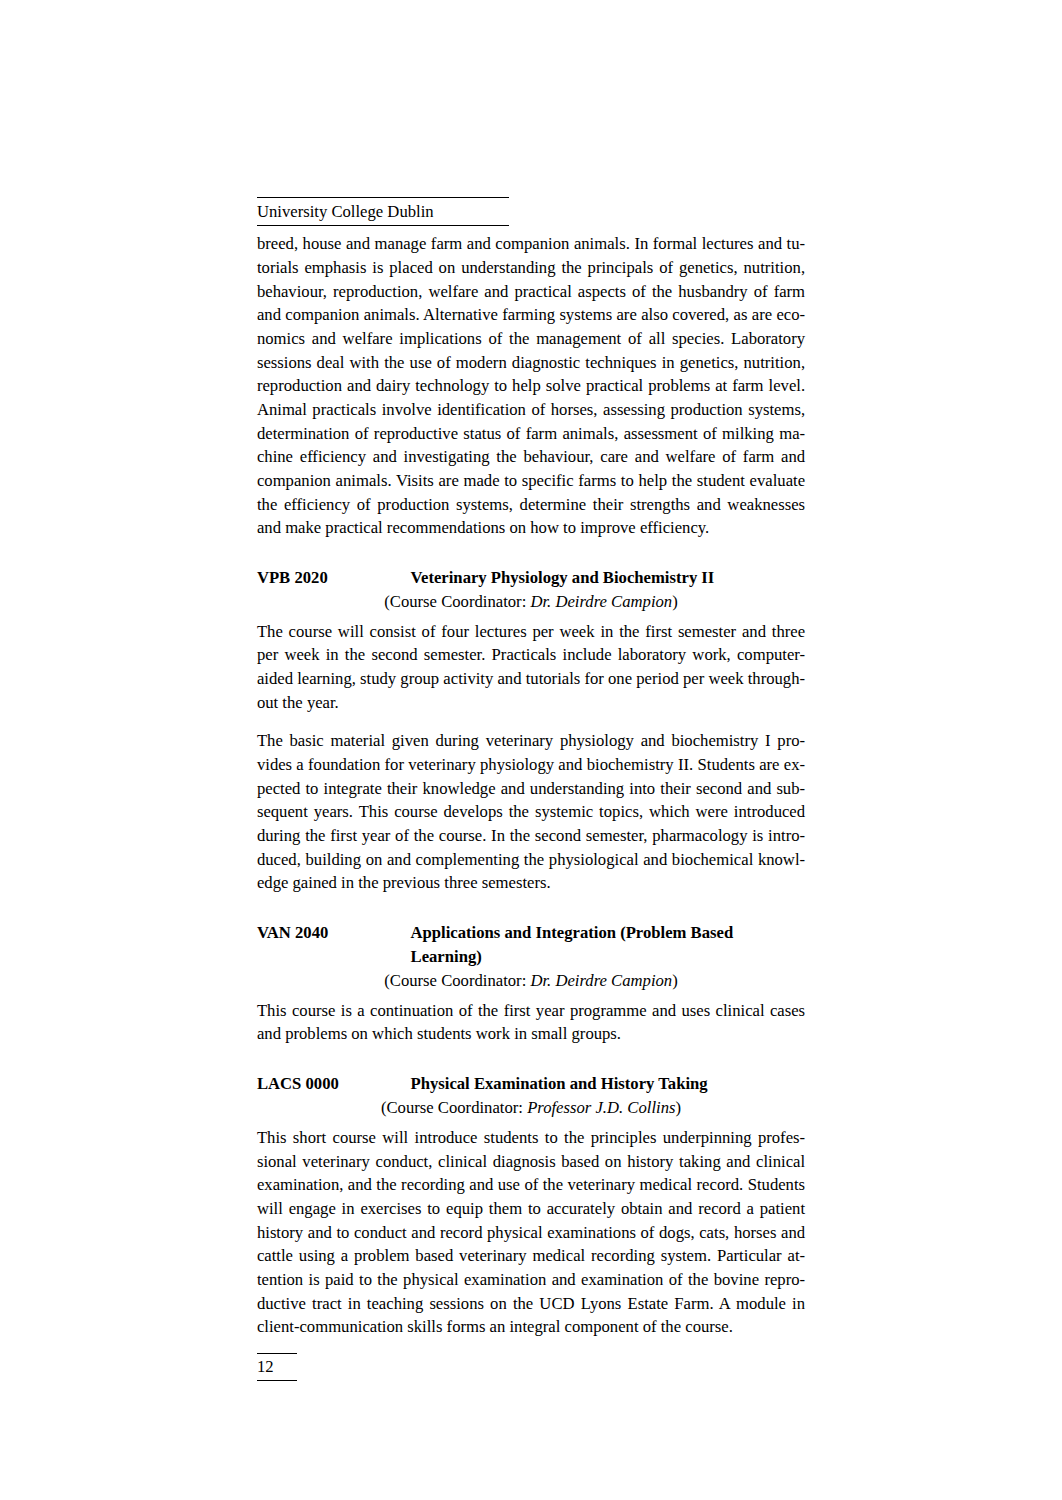University College Dublin
breed, house and manage farm and companion animals. In formal lectures and tutorials emphasis is placed on understanding the principals of genetics, nutrition, behaviour, reproduction, welfare and practical aspects of the husbandry of farm and companion animals. Alternative farming systems are also covered, as are economics and welfare implications of the management of all species. Laboratory sessions deal with the use of modern diagnostic techniques in genetics, nutrition, reproduction and dairy technology to help solve practical problems at farm level. Animal practicals involve identification of horses, assessing production systems, determination of reproductive status of farm animals, assessment of milking machine efficiency and investigating the behaviour, care and welfare of farm and companion animals. Visits are made to specific farms to help the student evaluate the efficiency of production systems, determine their strengths and weaknesses and make practical recommendations on how to improve efficiency.
VPB 2020 Veterinary Physiology and Biochemistry II
(Course Coordinator: Dr. Deirdre Campion)
The course will consist of four lectures per week in the first semester and three per week in the second semester. Practicals include laboratory work, computer-aided learning, study group activity and tutorials for one period per week throughout the year.
The basic material given during veterinary physiology and biochemistry I provides a foundation for veterinary physiology and biochemistry II. Students are expected to integrate their knowledge and understanding into their second and subsequent years. This course develops the systemic topics, which were introduced during the first year of the course. In the second semester, pharmacology is introduced, building on and complementing the physiological and biochemical knowledge gained in the previous three semesters.
VAN 2040 Applications and Integration (Problem Based Learning)
(Course Coordinator: Dr. Deirdre Campion)
This course is a continuation of the first year programme and uses clinical cases and problems on which students work in small groups.
LACS 0000 Physical Examination and History Taking
(Course Coordinator: Professor J.D. Collins)
This short course will introduce students to the principles underpinning professional veterinary conduct, clinical diagnosis based on history taking and clinical examination, and the recording and use of the veterinary medical record. Students will engage in exercises to equip them to accurately obtain and record a patient history and to conduct and record physical examinations of dogs, cats, horses and cattle using a problem based veterinary medical recording system. Particular attention is paid to the physical examination and examination of the bovine reproductive tract in teaching sessions on the UCD Lyons Estate Farm. A module in client-communication skills forms an integral component of the course.
12